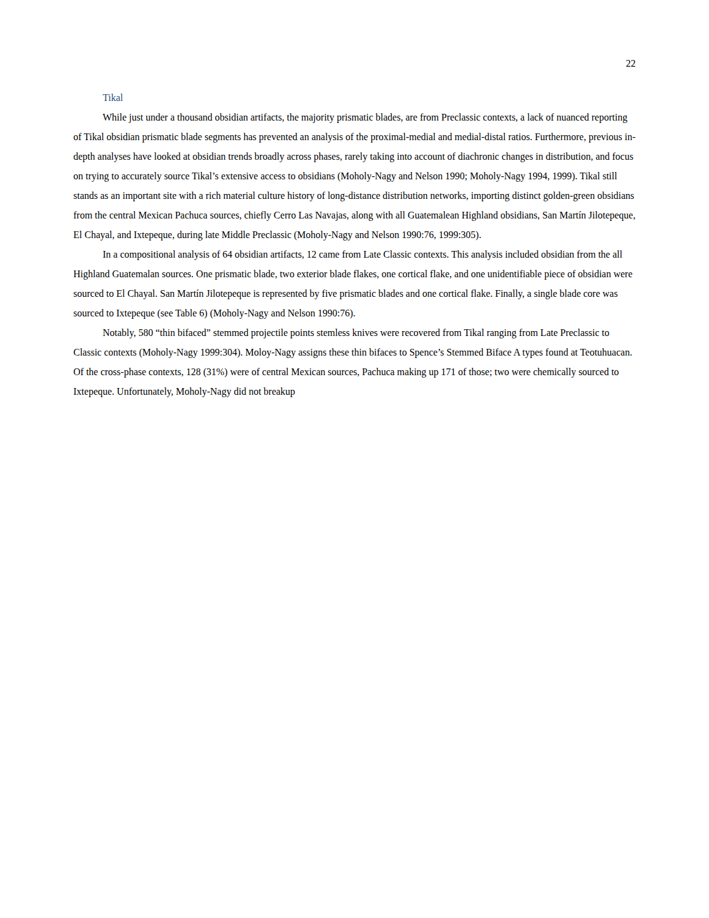22
Tikal
While just under a thousand obsidian artifacts, the majority prismatic blades, are from Preclassic contexts, a lack of nuanced reporting of Tikal obsidian prismatic blade segments has prevented an analysis of the proximal-medial and medial-distal ratios. Furthermore, previous in-depth analyses have looked at obsidian trends broadly across phases, rarely taking into account of diachronic changes in distribution, and focus on trying to accurately source Tikal’s extensive access to obsidians (Moholy-Nagy and Nelson 1990; Moholy-Nagy 1994, 1999). Tikal still stands as an important site with a rich material culture history of long-distance distribution networks, importing distinct golden-green obsidians from the central Mexican Pachuca sources, chiefly Cerro Las Navajas, along with all Guatemalean Highland obsidians, San Martín Jilotepeque, El Chayal, and Ixtepeque, during late Middle Preclassic (Moholy-Nagy and Nelson 1990:76, 1999:305).
In a compositional analysis of 64 obsidian artifacts, 12 came from Late Classic contexts. This analysis included obsidian from the all Highland Guatemalan sources. One prismatic blade, two exterior blade flakes, one cortical flake, and one unidentifiable piece of obsidian were sourced to El Chayal. San Martín Jilotepeque is represented by five prismatic blades and one cortical flake. Finally, a single blade core was sourced to Ixtepeque (see Table 6) (Moholy-Nagy and Nelson 1990:76).
Notably, 580 “thin bifaced” stemmed projectile points stemless knives were recovered from Tikal ranging from Late Preclassic to Classic contexts (Moholy-Nagy 1999:304). Moloy-Nagy assigns these thin bifaces to Spence’s Stemmed Biface A types found at Teotuhuacan. Of the cross-phase contexts, 128 (31%) were of central Mexican sources, Pachuca making up 171 of those; two were chemically sourced to Ixtepeque. Unfortunately, Moholy-Nagy did not breakup